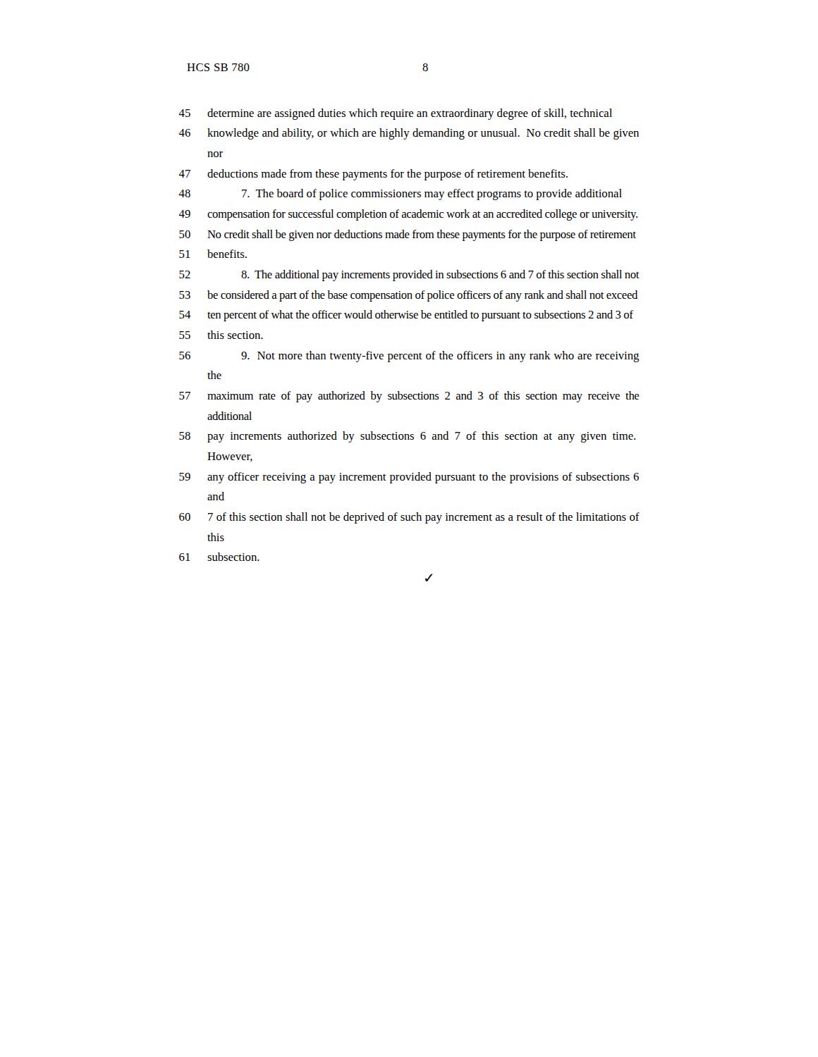HCS SB 780 8
| 45 | determine are assigned duties which require an extraordinary degree of skill, technical |
| 46 | knowledge and ability, or which are highly demanding or unusual. No credit shall be given nor |
| 47 | deductions made from these payments for the purpose of retirement benefits. |
| 48 | 7. The board of police commissioners may effect programs to provide additional |
| 49 | compensation for successful completion of academic work at an accredited college or university. |
| 50 | No credit shall be given nor deductions made from these payments for the purpose of retirement |
| 51 | benefits. |
| 52 | 8. The additional pay increments provided in subsections 6 and 7 of this section shall not |
| 53 | be considered a part of the base compensation of police officers of any rank and shall not exceed |
| 54 | ten percent of what the officer would otherwise be entitled to pursuant to subsections 2 and 3 of |
| 55 | this section. |
| 56 | 9. Not more than twenty-five percent of the officers in any rank who are receiving the |
| 57 | maximum rate of pay authorized by subsections 2 and 3 of this section may receive the additional |
| 58 | pay increments authorized by subsections 6 and 7 of this section at any given time. However, |
| 59 | any officer receiving a pay increment provided pursuant to the provisions of subsections 6 and |
| 60 | 7 of this section shall not be deprived of such pay increment as a result of the limitations of this |
| 61 | subsection. |
✓